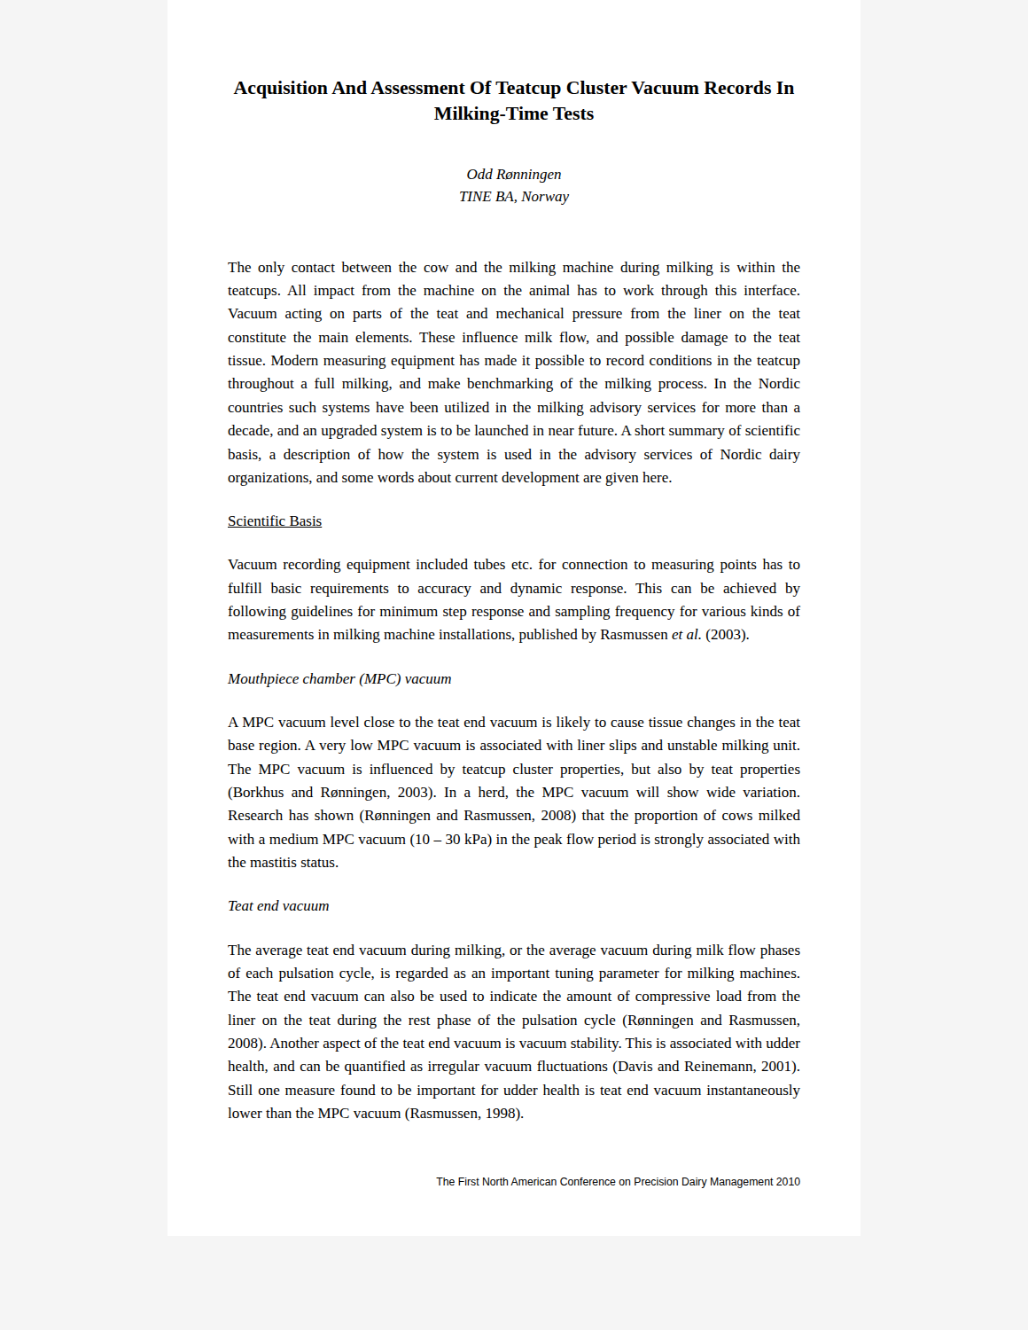Acquisition And Assessment Of Teatcup Cluster Vacuum Records In Milking-Time Tests
Odd Rønningen TINE BA, Norway
The only contact between the cow and the milking machine during milking is within the teatcups. All impact from the machine on the animal has to work through this interface. Vacuum acting on parts of the teat and mechanical pressure from the liner on the teat constitute the main elements. These influence milk flow, and possible damage to the teat tissue. Modern measuring equipment has made it possible to record conditions in the teatcup throughout a full milking, and make benchmarking of the milking process. In the Nordic countries such systems have been utilized in the milking advisory services for more than a decade, and an upgraded system is to be launched in near future. A short summary of scientific basis, a description of how the system is used in the advisory services of Nordic dairy organizations, and some words about current development are given here.
Scientific Basis
Vacuum recording equipment included tubes etc. for connection to measuring points has to fulfill basic requirements to accuracy and dynamic response. This can be achieved by following guidelines for minimum step response and sampling frequency for various kinds of measurements in milking machine installations, published by Rasmussen et al. (2003).
Mouthpiece chamber (MPC) vacuum
A MPC vacuum level close to the teat end vacuum is likely to cause tissue changes in the teat base region. A very low MPC vacuum is associated with liner slips and unstable milking unit. The MPC vacuum is influenced by teatcup cluster properties, but also by teat properties (Borkhus and Rønningen, 2003). In a herd, the MPC vacuum will show wide variation. Research has shown (Rønningen and Rasmussen, 2008) that the proportion of cows milked with a medium MPC vacuum (10 – 30 kPa) in the peak flow period is strongly associated with the mastitis status.
Teat end vacuum
The average teat end vacuum during milking, or the average vacuum during milk flow phases of each pulsation cycle, is regarded as an important tuning parameter for milking machines. The teat end vacuum can also be used to indicate the amount of compressive load from the liner on the teat during the rest phase of the pulsation cycle (Rønningen and Rasmussen, 2008). Another aspect of the teat end vacuum is vacuum stability. This is associated with udder health, and can be quantified as irregular vacuum fluctuations (Davis and Reinemann, 2001). Still one measure found to be important for udder health is teat end vacuum instantaneously lower than the MPC vacuum (Rasmussen, 1998).
The First North American Conference on Precision Dairy Management 2010